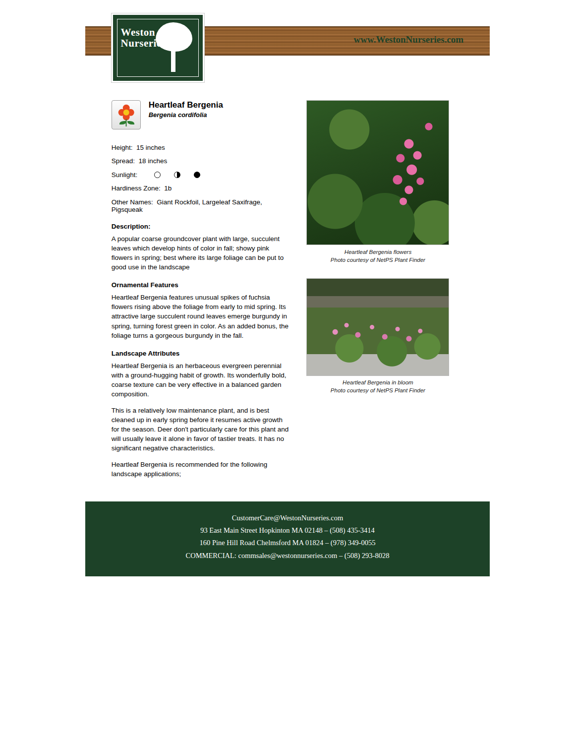Weston
Nurseries
www.WestonNurseries.com
Heartleaf Bergenia
Bergenia cordifolia
Height: 15 inches
Spread: 18 inches
Sunlight:
Hardiness Zone: 1b
Other Names: Giant Rockfoil, Largeleaf Saxifrage, Pigsqueak
Description:
A popular coarse groundcover plant with large, succulent leaves which develop hints of color in fall; showy pink flowers in spring; best where its large foliage can be put to good use in the landscape
Ornamental Features
Heartleaf Bergenia features unusual spikes of fuchsia flowers rising above the foliage from early to mid spring. Its attractive large succulent round leaves emerge burgundy in spring, turning forest green in color. As an added bonus, the foliage turns a gorgeous burgundy in the fall.
Landscape Attributes
Heartleaf Bergenia is an herbaceous evergreen perennial with a ground-hugging habit of growth. Its wonderfully bold, coarse texture can be very effective in a balanced garden composition.
This is a relatively low maintenance plant, and is best cleaned up in early spring before it resumes active growth for the season. Deer don't particularly care for this plant and will usually leave it alone in favor of tastier treats. It has no significant negative characteristics.
Heartleaf Bergenia is recommended for the following landscape applications;
Heartleaf Bergenia flowers
Photo courtesy of NetPS Plant Finder
Heartleaf Bergenia in bloom
Photo courtesy of NetPS Plant Finder
CustomerCare@WestonNurseries.com
93 East Main Street Hopkinton MA 02148 – (508) 435-3414
160 Pine Hill Road Chelmsford MA 01824 – (978) 349-0055
COMMERCIAL: commsales@westonnurseries.com – (508) 293-8028